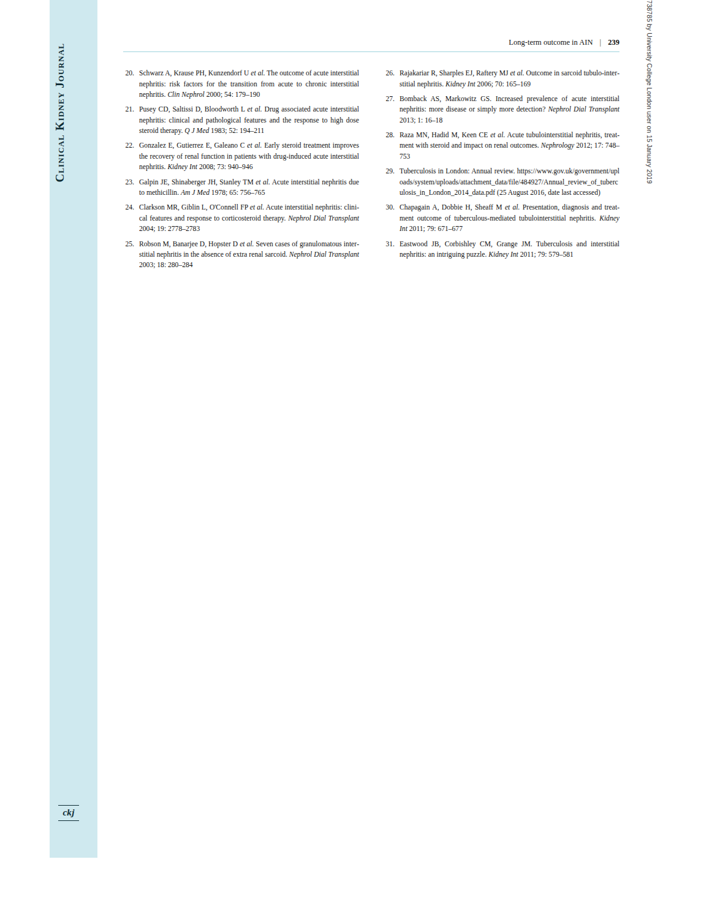Clinical Kidney Journal
ckj
Downloaded from https://academic.oup.com/ckj/article-abstract/10/2/233/2738785 by University College London user on 15 January 2019
Long-term outcome in AIN | 239
20. Schwarz A, Krause PH, Kunzendorf U et al. The outcome of acute interstitial nephritis: risk factors for the transition from acute to chronic interstitial nephritis. Clin Nephrol 2000; 54: 179–190
21. Pusey CD, Saltissi D, Bloodworth L et al. Drug associated acute interstitial nephritis: clinical and pathological features and the response to high dose steroid therapy. Q J Med 1983; 52: 194–211
22. Gonzalez E, Gutierrez E, Galeano C et al. Early steroid treatment improves the recovery of renal function in patients with drug-induced acute interstitial nephritis. Kidney Int 2008; 73: 940–946
23. Galpin JE, Shinaberger JH, Stanley TM et al. Acute interstitial nephritis due to methicillin. Am J Med 1978; 65: 756–765
24. Clarkson MR, Giblin L, O'Connell FP et al. Acute interstitial nephritis: clinical features and response to corticosteroid therapy. Nephrol Dial Transplant 2004; 19: 2778–2783
25. Robson M, Banarjee D, Hopster D et al. Seven cases of granulomatous interstitial nephritis in the absence of extra renal sarcoid. Nephrol Dial Transplant 2003; 18: 280–284
26. Rajakariar R, Sharples EJ, Raftery MJ et al. Outcome in sarcoid tubulo-interstitial nephritis. Kidney Int 2006; 70: 165–169
27. Bomback AS, Markowitz GS. Increased prevalence of acute interstitial nephritis: more disease or simply more detection? Nephrol Dial Transplant 2013; 1: 16–18
28. Raza MN, Hadid M, Keen CE et al. Acute tubulointerstitial nephritis, treatment with steroid and impact on renal outcomes. Nephrology 2012; 17: 748–753
29. Tuberculosis in London: Annual review. https://www.gov.uk/government/uploads/system/uploads/attachment_data/file/484927/Annual_review_of_tuberculosis_in_London_2014_data.pdf (25 August 2016, date last accessed)
30. Chapagain A, Dobbie H, Sheaff M et al. Presentation, diagnosis and treatment outcome of tuberculous-mediated tubulointerstitial nephritis. Kidney Int 2011; 79: 671–677
31. Eastwood JB, Corbishley CM, Grange JM. Tuberculosis and interstitial nephritis: an intriguing puzzle. Kidney Int 2011; 79: 579–581